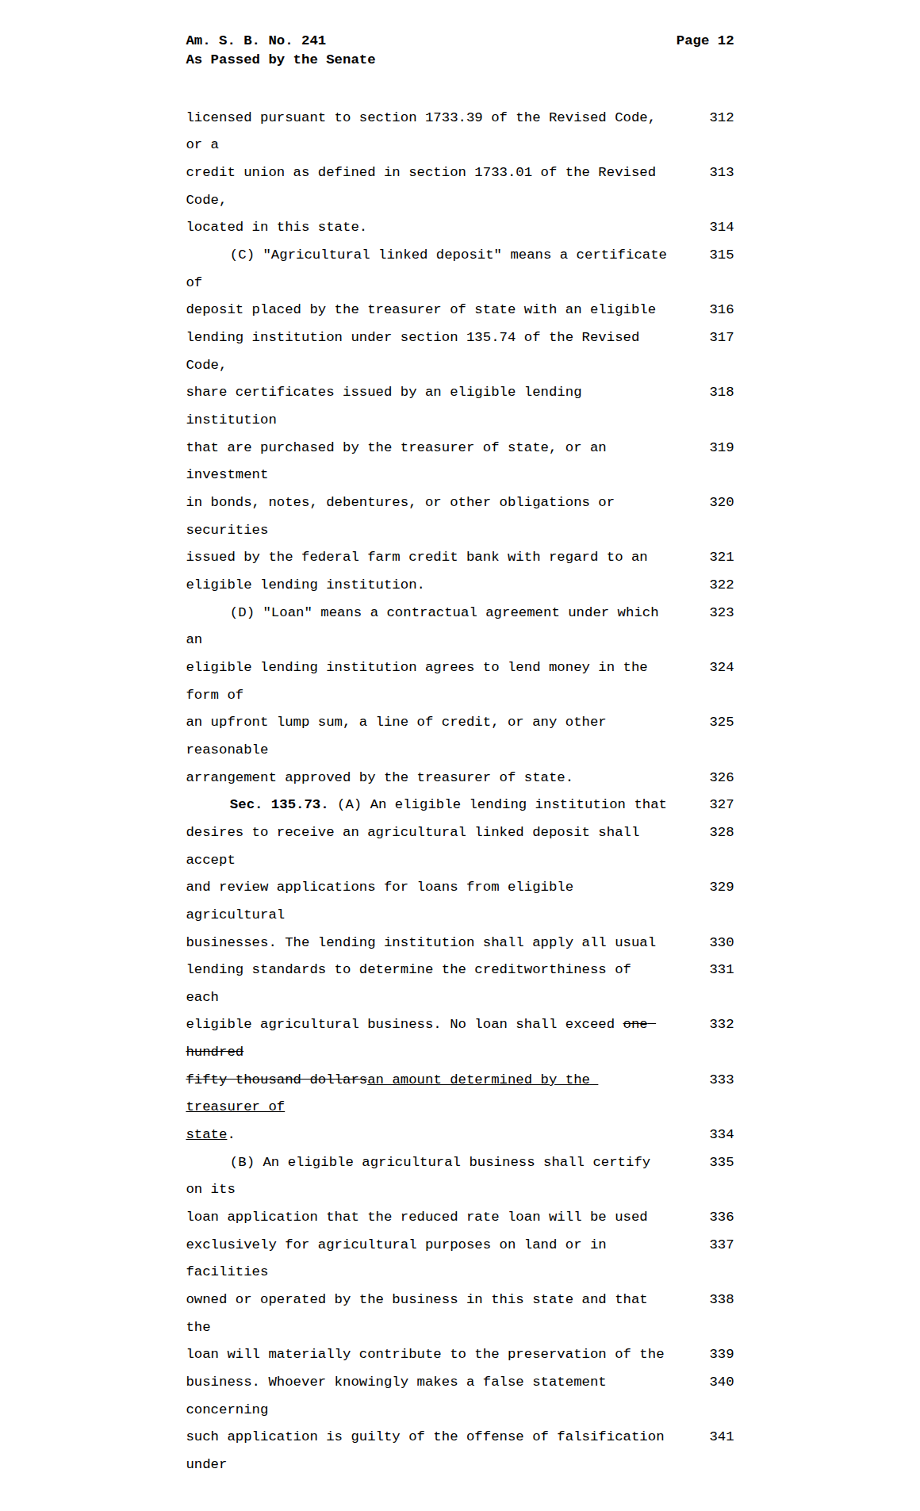Am. S. B. No. 241
As Passed by the Senate
Page 12
licensed pursuant to section 1733.39 of the Revised Code, or a 312
credit union as defined in section 1733.01 of the Revised Code, 313
located in this state. 314
(C) "Agricultural linked deposit" means a certificate of 315
deposit placed by the treasurer of state with an eligible 316
lending institution under section 135.74 of the Revised Code, 317
share certificates issued by an eligible lending institution 318
that are purchased by the treasurer of state, or an investment 319
in bonds, notes, debentures, or other obligations or securities 320
issued by the federal farm credit bank with regard to an 321
eligible lending institution. 322
(D) "Loan" means a contractual agreement under which an 323
eligible lending institution agrees to lend money in the form of 324
an upfront lump sum, a line of credit, or any other reasonable 325
arrangement approved by the treasurer of state. 326
Sec. 135.73. (A) An eligible lending institution that 327
desires to receive an agricultural linked deposit shall accept 328
and review applications for loans from eligible agricultural 329
businesses. The lending institution shall apply all usual 330
lending standards to determine the creditworthiness of each 331
eligible agricultural business. No loan shall exceed one hundred 332
fifty thousand dollarsan amount determined by the treasurer of 333
state. 334
(B) An eligible agricultural business shall certify on its 335
loan application that the reduced rate loan will be used 336
exclusively for agricultural purposes on land or in facilities 337
owned or operated by the business in this state and that the 338
loan will materially contribute to the preservation of the 339
business. Whoever knowingly makes a false statement concerning 340
such application is guilty of the offense of falsification under 341